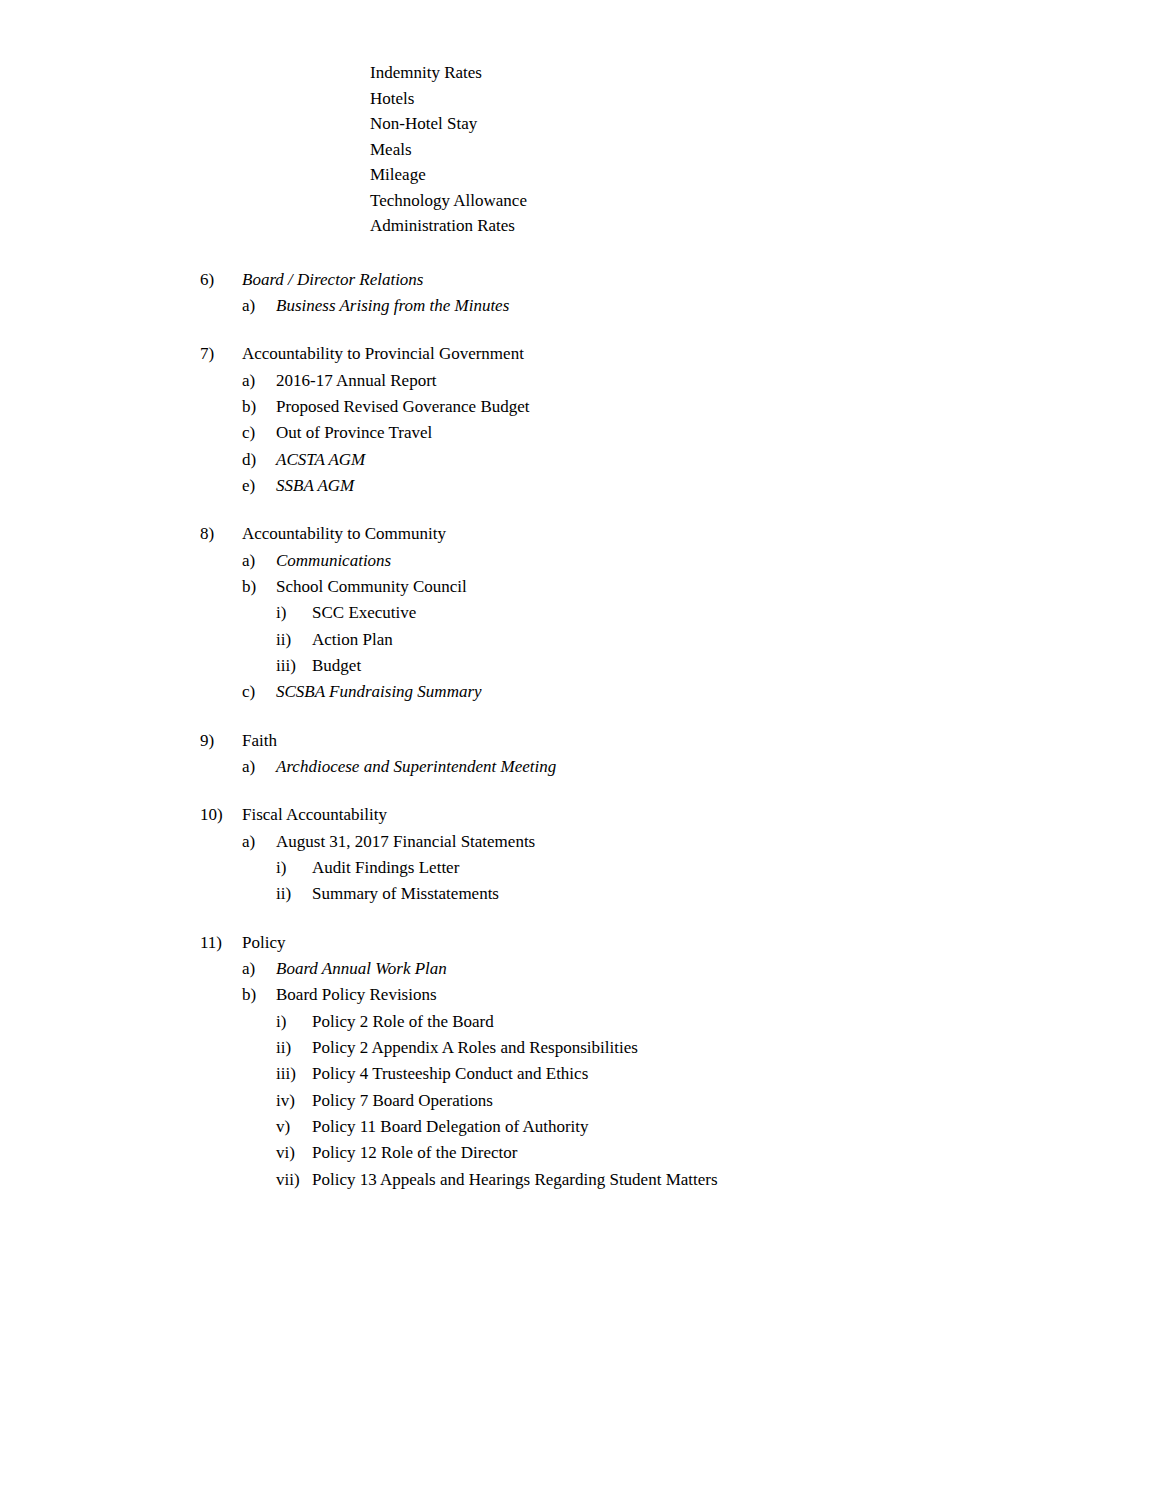Indemnity Rates
Hotels
Non-Hotel Stay
Meals
Mileage
Technology Allowance
Administration Rates
6) Board / Director Relations
a) Business Arising from the Minutes
7) Accountability to Provincial Government
a) 2016-17 Annual Report
b) Proposed Revised Goverance Budget
c) Out of Province Travel
d) ACSTA AGM
e) SSBA AGM
8) Accountability to Community
a) Communications
b) School Community Council
i) SCC Executive
ii) Action Plan
iii) Budget
c) SCSBA Fundraising Summary
9) Faith
a) Archdiocese and Superintendent Meeting
10) Fiscal Accountability
a) August 31, 2017 Financial Statements
i) Audit Findings Letter
ii) Summary of Misstatements
11) Policy
a) Board Annual Work Plan
b) Board Policy Revisions
i) Policy 2 Role of the Board
ii) Policy 2 Appendix A Roles and Responsibilities
iii) Policy 4 Trusteeship Conduct and Ethics
iv) Policy 7 Board Operations
v) Policy 11 Board Delegation of Authority
vi) Policy 12 Role of the Director
vii) Policy 13 Appeals and Hearings Regarding Student Matters